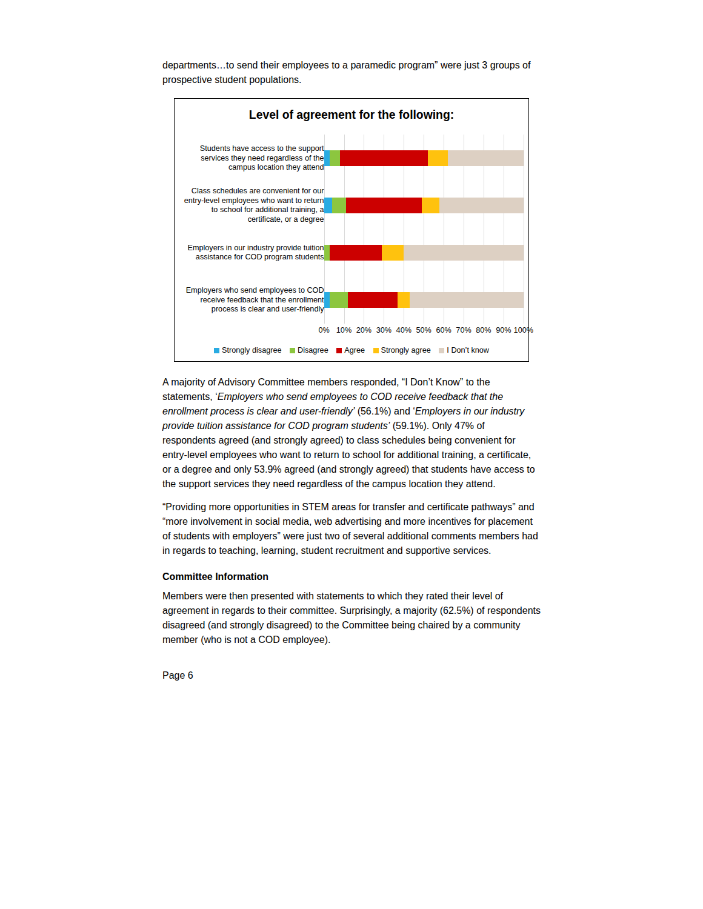departments…to send their employees to a paramedic program” were just 3 groups of prospective student populations.
Level of agreement for the following:
| Students have access to the support services they need regardless of the campus location they attend | |
| Class schedules are convenient for our entry-level employees who want to return to school for additional training, a certificate, or a degree | |
| Employers in our industry provide tuition assistance for COD program students | |
| Employers who send employees to COD receive feedback that the enrollment process is clear and user-friendly | |
| | 0% 10% 20% 30% 40% 50% 60% 70% 80% 90% 100% |
Strongly disagree Disagree Agree Strongly agree I Don’t know
A majority of Advisory Committee members responded, “I Don’t Know” to the statements, ‘Employers who send employees to COD receive feedback that the enrollment process is clear and user-friendly’ (56.1%) and ‘Employers in our industry provide tuition assistance for COD program students’ (59.1%). Only 47% of respondents agreed (and strongly agreed) to class schedules being convenient for entry-level employees who want to return to school for additional training, a certificate, or a degree and only 53.9% agreed (and strongly agreed) that students have access to the support services they need regardless of the campus location they attend.
“Providing more opportunities in STEM areas for transfer and certificate pathways” and “more involvement in social media, web advertising and more incentives for placement of students with employers” were just two of several additional comments members had in regards to teaching, learning, student recruitment and supportive services.
Committee Information
Members were then presented with statements to which they rated their level of agreement in regards to their committee. Surprisingly, a majority (62.5%) of respondents disagreed (and strongly disagreed) to the Committee being chaired by a community member (who is not a COD employee).
Page 6